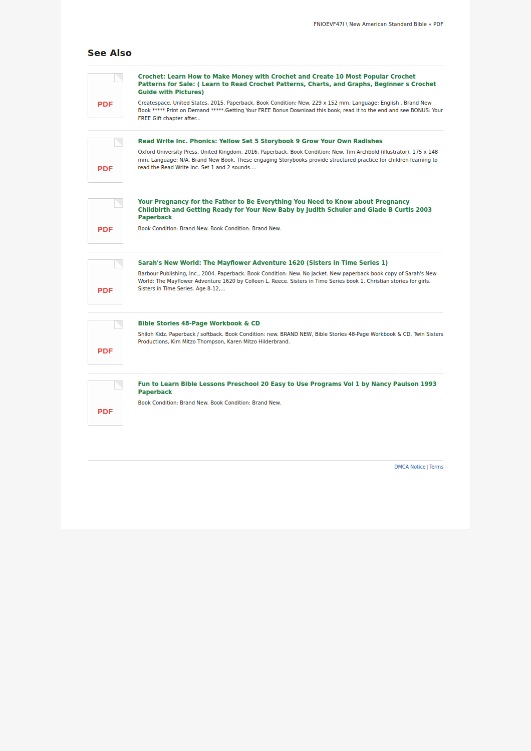FNIOEVF47I \ New American Standard Bible « PDF
See Also
PDF
Crochet: Learn How to Make Money with Crochet and Create 10 Most Popular Crochet Patterns for Sale: ( Learn to Read Crochet Patterns, Charts, and Graphs, Beginner s Crochet Guide with Pictures)
Createspace, United States, 2015. Paperback. Book Condition: New. 229 x 152 mm. Language: English . Brand New Book ***** Print on Demand *****.Getting Your FREE Bonus Download this book, read it to the end and see BONUS: Your FREE Gift chapter after...
PDF
Read Write Inc. Phonics: Yellow Set 5 Storybook 9 Grow Your Own Radishes
Oxford University Press, United Kingdom, 2016. Paperback. Book Condition: New. Tim Archbold (illustrator). 175 x 148 mm. Language: N/A. Brand New Book. These engaging Storybooks provide structured practice for children learning to read the Read Write Inc. Set 1 and 2 sounds....
PDF
Your Pregnancy for the Father to Be Everything You Need to Know about Pregnancy Childbirth and Getting Ready for Your New Baby by Judith Schuler and Glade B Curtis 2003 Paperback
Book Condition: Brand New. Book Condition: Brand New.
PDF
Sarah's New World: The Mayflower Adventure 1620 (Sisters in Time Series 1)
Barbour Publishing, Inc., 2004. Paperback. Book Condition: New. No Jacket. New paperback book copy of Sarah's New World: The Mayflower Adventure 1620 by Colleen L. Reece. Sisters in Time Series book 1. Christian stories for girls. Sisters in Time Series. Age 8-12,...
PDF
Bible Stories 48-Page Workbook & CD
Shiloh Kidz. Paperback / softback. Book Condition: new. BRAND NEW, Bible Stories 48-Page Workbook & CD, Twin Sisters Productions, Kim Mitzo Thompson, Karen Mitzo Hilderbrand.
PDF
Fun to Learn Bible Lessons Preschool 20 Easy to Use Programs Vol 1 by Nancy Paulson 1993 Paperback
Book Condition: Brand New. Book Condition: Brand New.
DMCA Notice|Terms